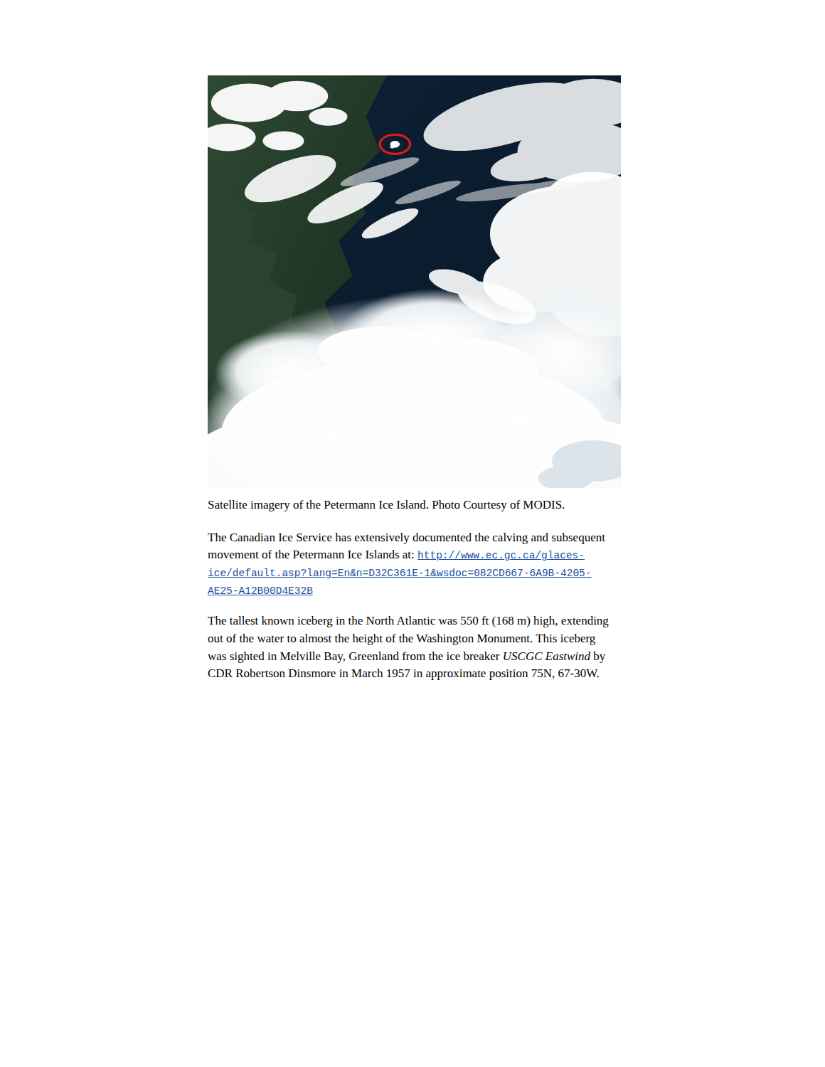Satellite imagery of the Petermann Ice Island. Photo Courtesy of MODIS.
The Canadian Ice Service has extensively documented the calving and subsequent movement of the Petermann Ice Islands at: http://www.ec.gc.ca/glaces-ice/default.asp?lang=En&n=D32C361E-1&wsdoc=082CD667-6A9B-4205-AE25-A12B00D4E32B
The tallest known iceberg in the North Atlantic was 550 ft (168 m) high, extending out of the water to almost the height of the Washington Monument. This iceberg was sighted in Melville Bay, Greenland from the ice breaker USCGC Eastwind by CDR Robertson Dinsmore in March 1957 in approximate position 75N, 67-30W.